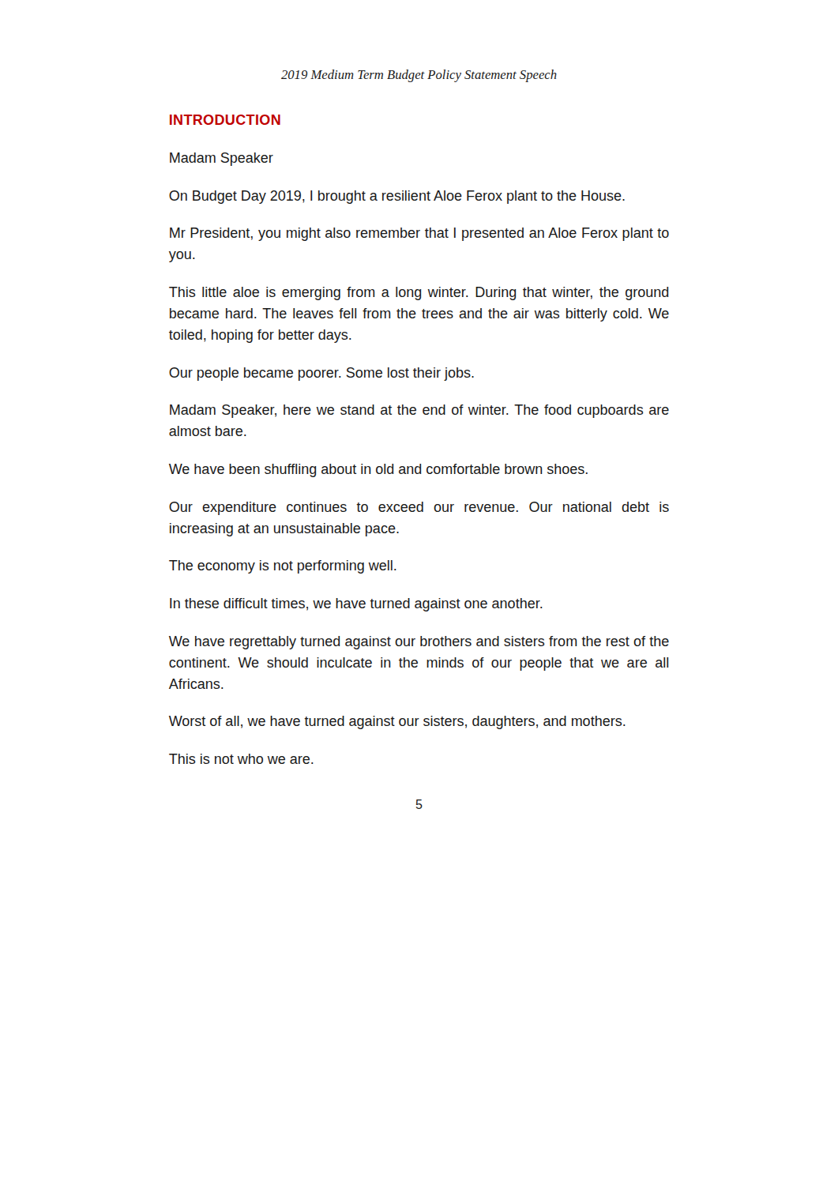2019 Medium Term Budget Policy Statement Speech
Introduction
Madam Speaker
On Budget Day 2019, I brought a resilient Aloe Ferox plant to the House.
Mr President, you might also remember that I presented an Aloe Ferox plant to you.
This little aloe is emerging from a long winter. During that winter, the ground became hard. The leaves fell from the trees and the air was bitterly cold. We toiled, hoping for better days.
Our people became poorer. Some lost their jobs.
Madam Speaker, here we stand at the end of winter. The food cupboards are almost bare.
We have been shuffling about in old and comfortable brown shoes.
Our expenditure continues to exceed our revenue. Our national debt is increasing at an unsustainable pace.
The economy is not performing well.
In these difficult times, we have turned against one another.
We have regrettably turned against our brothers and sisters from the rest of the continent. We should inculcate in the minds of our people that we are all Africans.
Worst of all, we have turned against our sisters, daughters, and mothers.
This is not who we are.
5